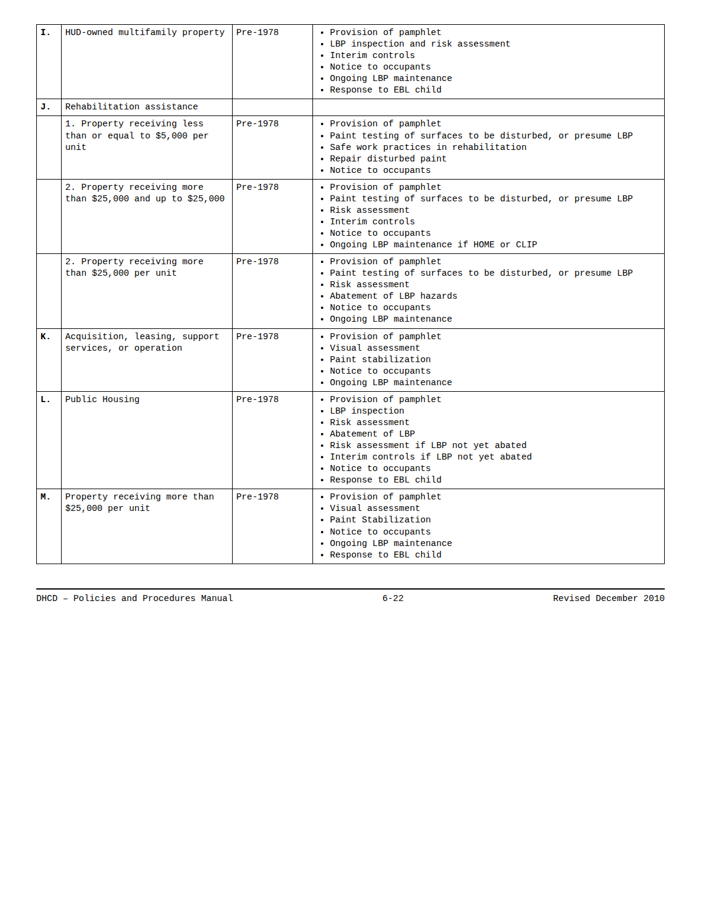| I. | HUD-owned multifamily property | Pre-1978 | Provision of pamphlet LBP inspection and risk assessment Interim controls Notice to occupants Ongoing LBP maintenance Response to EBL child |
| J. | Rehabilitation assistance | | |
| | 1. Property receiving less than or equal to $5,000 per unit | Pre-1978 | Provision of pamphlet Paint testing of surfaces to be disturbed, or presume LBP Safe work practices in rehabilitation Repair disturbed paint Notice to occupants |
| | 2. Property receiving more than $25,000 and up to $25,000 | Pre-1978 | Provision of pamphlet Paint testing of surfaces to be disturbed, or presume LBP Risk assessment Interim controls Notice to occupants Ongoing LBP maintenance if HOME or CLIP |
| | 2. Property receiving more than $25,000 per unit | Pre-1978 | Provision of pamphlet Paint testing of surfaces to be disturbed, or presume LBP Risk assessment Abatement of LBP hazards Notice to occupants Ongoing LBP maintenance |
| K. | Acquisition, leasing, support services, or operation | Pre-1978 | Provision of pamphlet Visual assessment Paint stabilization Notice to occupants Ongoing LBP maintenance |
| L. | Public Housing | Pre-1978 | Provision of pamphlet LBP inspection Risk assessment Abatement of LBP Risk assessment if LBP not yet abated Interim controls if LBP not yet abated Notice to occupants Response to EBL child |
| M. | Property receiving more than $25,000 per unit | Pre-1978 | Provision of pamphlet Visual assessment Paint Stabilization Notice to occupants Ongoing LBP maintenance Response to EBL child |
DHCD – Policies and Procedures Manual 6-22 Revised December 2010